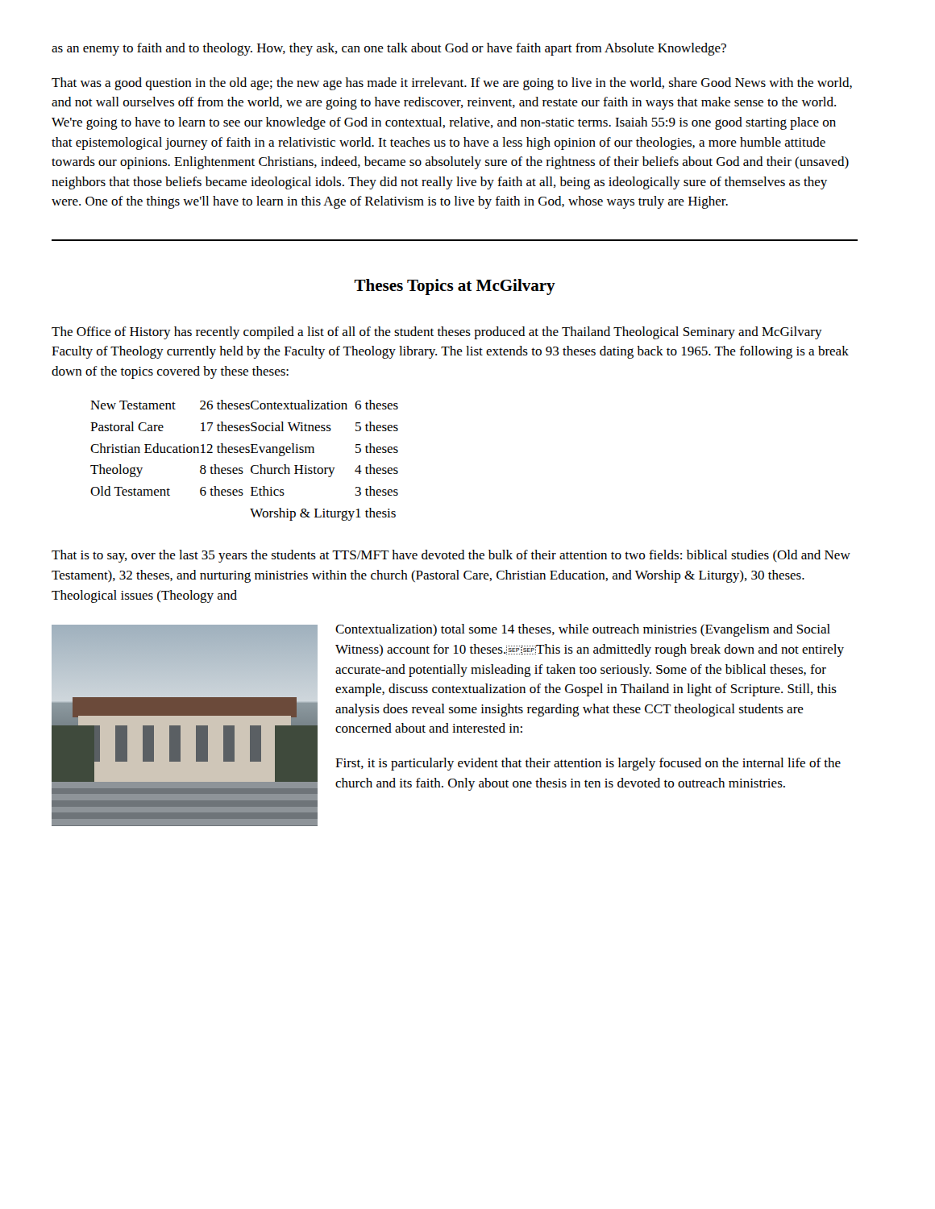as an enemy to faith and to theology. How, they ask, can one talk about God or have faith apart from Absolute Knowledge?
That was a good question in the old age; the new age has made it irrelevant. If we are going to live in the world, share Good News with the world, and not wall ourselves off from the world, we are going to have rediscover, reinvent, and restate our faith in ways that make sense to the world. We're going to have to learn to see our knowledge of God in contextual, relative, and non-static terms. Isaiah 55:9 is one good starting place on that epistemological journey of faith in a relativistic world. It teaches us to have a less high opinion of our theologies, a more humble attitude towards our opinions. Enlightenment Christians, indeed, became so absolutely sure of the rightness of their beliefs about God and their (unsaved) neighbors that those beliefs became ideological idols. They did not really live by faith at all, being as ideologically sure of themselves as they were. One of the things we'll have to learn in this Age of Relativism is to live by faith in God, whose ways truly are Higher.
Theses Topics at McGilvary
The Office of History has recently compiled a list of all of the student theses produced at the Thailand Theological Seminary and McGilvary Faculty of Theology currently held by the Faculty of Theology library. The list extends to 93 theses dating back to 1965. The following is a break down of the topics covered by these theses:
| New Testament | 26 theses | Contextualization | 6 theses |
| Pastoral Care | 17 theses | Social Witness | 5 theses |
| Christian Education | 12 theses | Evangelism | 5 theses |
| Theology | 8 theses | Church History | 4 theses |
| Old Testament | 6 theses | Ethics | 3 theses |
| | | Worship & Liturgy | 1 thesis |
That is to say, over the last 35 years the students at TTS/MFT have devoted the bulk of their attention to two fields: biblical studies (Old and New Testament), 32 theses, and nurturing ministries within the church (Pastoral Care, Christian Education, and Worship & Liturgy), 30 theses. Theological issues (Theology and
Contextualization) total some 14 theses, while outreach ministries (Evangelism and Social Witness) account for 10 theses.SEP SEPThis is an admittedly rough break down and not entirely accurate-and potentially misleading if taken too seriously. Some of the biblical theses, for example, discuss contextualization of the Gospel in Thailand in light of Scripture. Still, this analysis does reveal some insights regarding what these CCT theological students are concerned about and interested in:
First, it is particularly evident that their attention is largely focused on the internal life of the church and its faith. Only about one thesis in ten is devoted to outreach ministries.